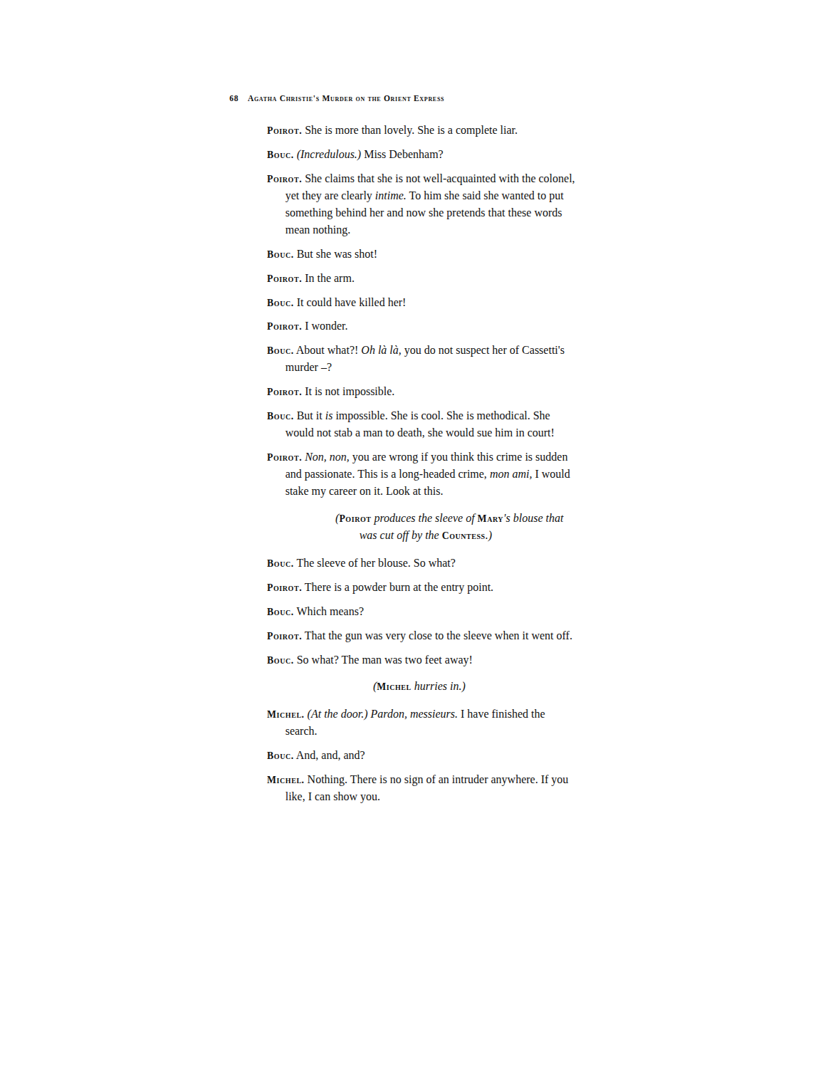68 Agatha Christie's Murder on the Orient Express
Poirot. She is more than lovely. She is a complete liar.
Bouc. (Incredulous.) Miss Debenham?
Poirot. She claims that she is not well-acquainted with the colonel, yet they are clearly intime. To him she said she wanted to put something behind her and now she pretends that these words mean nothing.
Bouc. But she was shot!
Poirot. In the arm.
Bouc. It could have killed her!
Poirot. I wonder.
Bouc. About what?! Oh là là, you do not suspect her of Cassetti's murder –?
Poirot. It is not impossible.
Bouc. But it is impossible. She is cool. She is methodical. She would not stab a man to death, she would sue him in court!
Poirot. Non, non, you are wrong if you think this crime is sudden and passionate. This is a long-headed crime, mon ami, I would stake my career on it. Look at this.
(Poirot produces the sleeve of Mary's blouse that was cut off by the Countess.)
Bouc. The sleeve of her blouse. So what?
Poirot. There is a powder burn at the entry point.
Bouc. Which means?
Poirot. That the gun was very close to the sleeve when it went off.
Bouc. So what? The man was two feet away!
(Michel hurries in.)
Michel. (At the door.) Pardon, messieurs. I have finished the search.
Bouc. And, and, and?
Michel. Nothing. There is no sign of an intruder anywhere. If you like, I can show you.